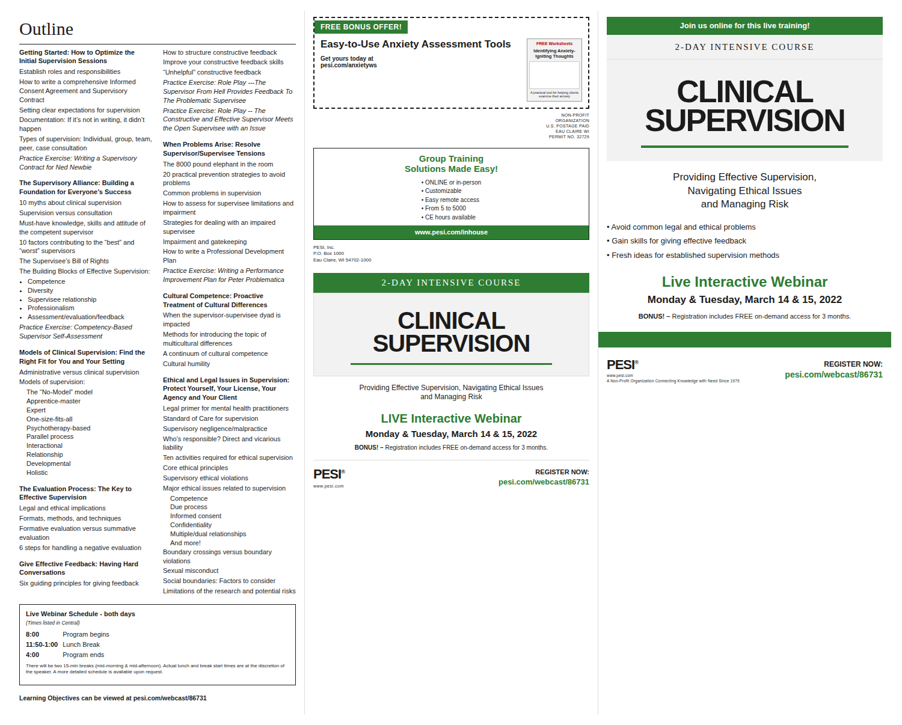Outline
Getting Started: How to Optimize the Initial Supervision Sessions
Establish roles and responsibilities
How to write a comprehensive Informed Consent Agreement and Supervisory Contract
Setting clear expectations for supervision
Documentation: If it’s not in writing, it didn’t happen
Types of supervision: Individual, group, team, peer, case consultation
Practice Exercise: Writing a Supervisory Contract for Ned Newbie
The Supervisory Alliance: Building a Foundation for Everyone’s Success
10 myths about clinical supervision
Supervision versus consultation
Must-have knowledge, skills and attitude of the competent supervisor
10 factors contributing to the “best” and “worst” supervisors
The Supervisee’s Bill of Rights
The Building Blocks of Effective Supervision:
Competence
Diversity
Supervisee relationship
Professionalism
Assessment/evaluation/feedback
Practice Exercise: Competency-Based Supervisor Self-Assessment
Models of Clinical Supervision: Find the Right Fit for You and Your Setting
Administrative versus clinical supervision
Models of supervision:
The “No-Model” model Apprentice-master Expert One-size-fits-all Psychotherapy-based Parallel process Interactional Relationship Developmental Holistic
The Evaluation Process: The Key to Effective Supervision
Legal and ethical implications
Formats, methods, and techniques
Formative evaluation versus summative evaluation
6 steps for handling a negative evaluation
Give Effective Feedback: Having Hard Conversations
Six guiding principles for giving feedback
How to structure constructive feedback
Improve your constructive feedback skills
“Unhelpful” constructive feedback
Practice Exercise: Role Play ---The Supervisor From Hell Provides Feedback To The Problematic Supervisee
Practice Exercise: Role Play -- The Constructive and Effective Supervisor Meets the Open Supervisee with an Issue
When Problems Arise: Resolve Supervisor/Supervisee Tensions
The 8000 pound elephant in the room
20 practical prevention strategies to avoid problems
Common problems in supervision
How to assess for supervisee limitations and impairment
Strategies for dealing with an impaired supervisee
Impairment and gatekeeping
How to write a Professional Development Plan
Practice Exercise: Writing a Performance Improvement Plan for Peter Problematica
Cultural Competence: Proactive Treatment of Cultural Differences
When the supervisor-supervisee dyad is impacted
Methods for introducing the topic of multicultural differences
A continuum of cultural competence
Cultural humility
Ethical and Legal Issues in Supervision: Protect Yourself, Your License, Your Agency and Your Client
Legal primer for mental health practitioners
Standard of Care for supervision
Supervisory negligence/malpractice
Who’s responsible? Direct and vicarious liability
Ten activities required for ethical supervision
Core ethical principles
Supervisory ethical violations
Major ethical issues related to supervision
Competence Due process Informed consent Confidentiality Multiple/dual relationships And more!
Boundary crossings versus boundary violations
Sexual misconduct
Social boundaries: Factors to consider
Limitations of the research and potential risks
Live Webinar Schedule - both days
(Times listed in Central)
8:00
Program begins
11:50-1:00
Lunch Break
4:00
Program ends
There will be two 15-min breaks (mid-morning & mid-afternoon). Actual lunch and break start times are at the discretion of the speaker. A more detailed schedule is available upon request.
Learning Objectives can be viewed at pesi.com/webcast/86731
FREE BONUS OFFER!
Easy-to-Use Anxiety Assessment Tools
Get yours today at
pesi.com/anxietyws
FREE Worksheets
Identifying Anxiety-Igniting Thoughts
A practical tool for helping clients examine their anxiety
NON-PROFIT
ORGANIZATION
U.S. POSTAGE PAID
EAU CLAIRE WI
PERMIT NO. 32729
Group Training
Solutions Made Easy!
ONLINE or in-person
Customizable
Easy remote access
From 5 to 5000
CE hours available
www.pesi.com/inhouse
PESI, Inc.
P.O. Box 1000
Eau Claire, WI 54702-1000
2-DAY INTENSIVE COURSE
CLINICAL
SUPERVISION
Providing Effective Supervision, Navigating Ethical Issues
and Managing Risk
LIVE Interactive Webinar
Monday & Tuesday, March 14 & 15, 2022
BONUS! – Registration includes FREE on-demand access for 3 months.
PESI®www.pesi.com
REGISTER NOW:
pesi.com/webcast/86731
Join us online for this live training!
2-DAY INTENSIVE COURSE
CLINICAL
SUPERVISION
Providing Effective Supervision,
Navigating Ethical Issues
and Managing Risk
Avoid common legal and ethical problems
Gain skills for giving effective feedback
Fresh ideas for established supervision methods
Live Interactive Webinar
Monday & Tuesday, March 14 & 15, 2022
BONUS! – Registration includes FREE on-demand access for 3 months.
PESI®www.pesi.com
A Non-Profit Organization Connecting Knowledge with Need Since 1979
REGISTER NOW:
pesi.com/webcast/86731